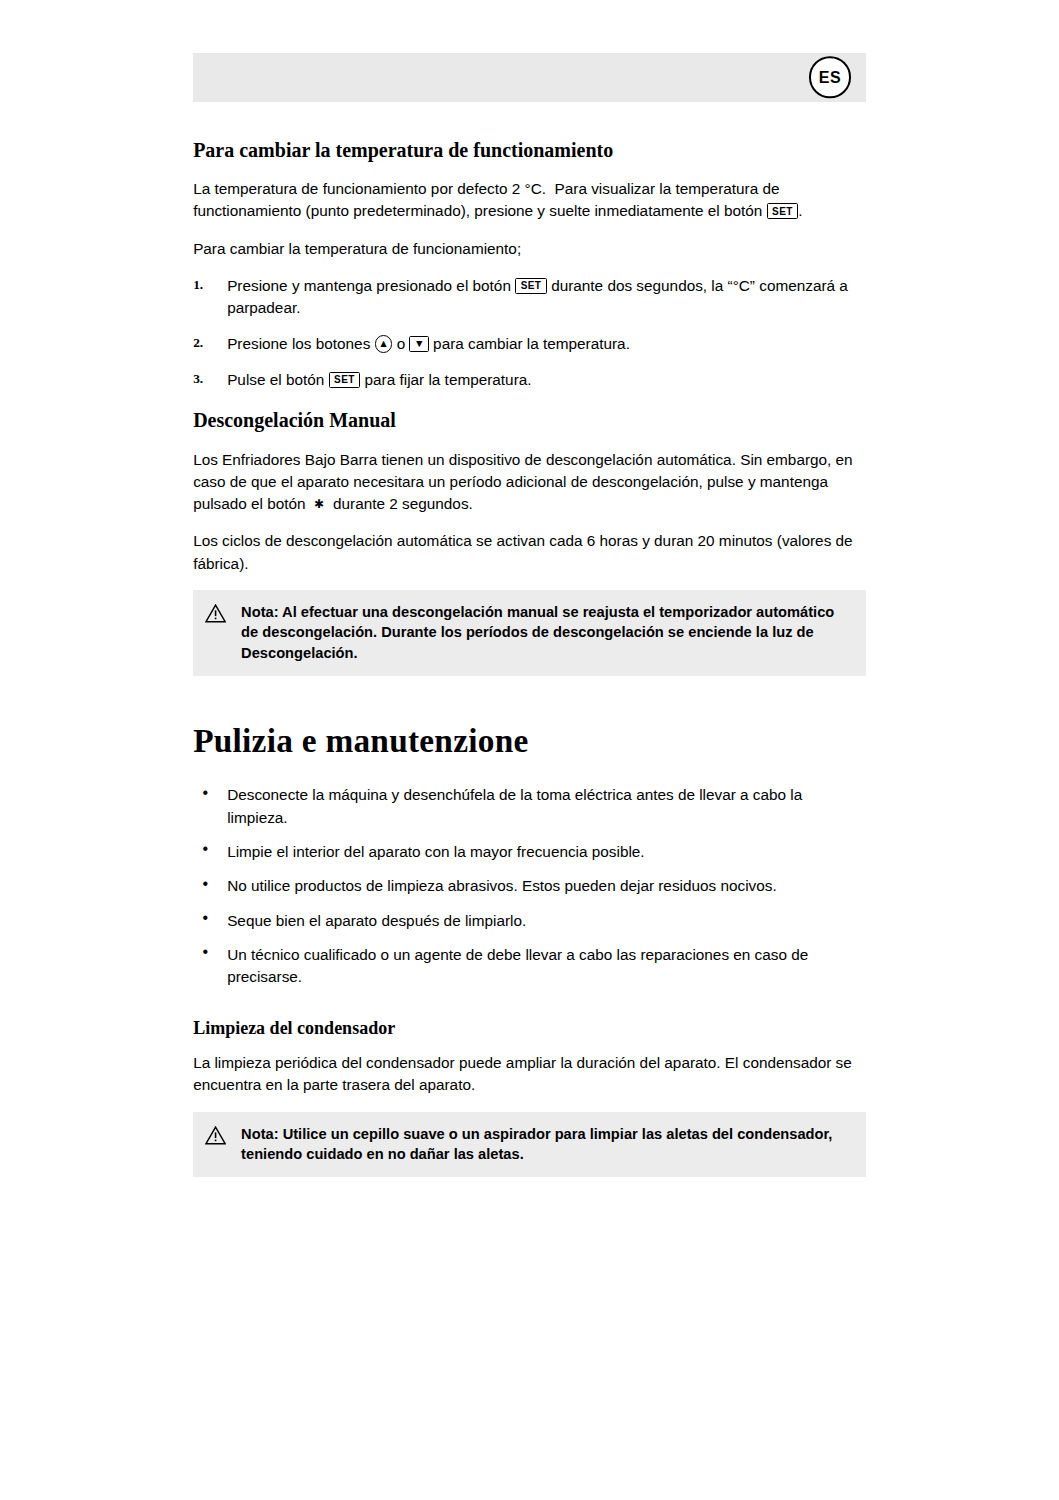ES
Para cambiar la temperatura de functionamiento
La temperatura de funcionamiento por defecto 2 °C. Para visualizar la temperatura de functionamiento (punto predeterminado), presione y suelte inmediatamente el botón SET.
Para cambiar la temperatura de funcionamiento;
Presione y mantenga presionado el botón SET durante dos segundos, la “°C” comenzará a parpadear.
Presione los botones ▲ o ▼ para cambiar la temperatura.
Pulse el botón SET para fijar la temperatura.
Descongelación Manual
Los Enfriadores Bajo Barra tienen un dispositivo de descongelación automática. Sin embargo, en caso de que el aparato necesitara un período adicional de descongelación, pulse y mantenga pulsado el botón ✱
durante 2 segundos.
Los ciclos de descongelación automática se activan cada 6 horas y duran 20 minutos (valores de fábrica).
Nota: Al efectuar una descongelación manual se reajusta el temporizador automático de descongelación. Durante los períodos de descongelación se enciende la luz de Descongelación.
Pulizia e manutenzione
Desconecte la máquina y desenchúfela de la toma eléctrica antes de llevar a cabo la limpieza.
Limpie el interior del aparato con la mayor frecuencia posible.
No utilice productos de limpieza abrasivos. Estos pueden dejar residuos nocivos.
Seque bien el aparato después de limpiarlo.
Un técnico cualificado o un agente de debe llevar a cabo las reparaciones en caso de precisarse.
Limpieza del condensador
La limpieza periódica del condensador puede ampliar la duración del aparato. El condensador se encuentra en la parte trasera del aparato.
Nota: Utilice un cepillo suave o un aspirador para limpiar las aletas del condensador, teniendo cuidado en no dañar las aletas.